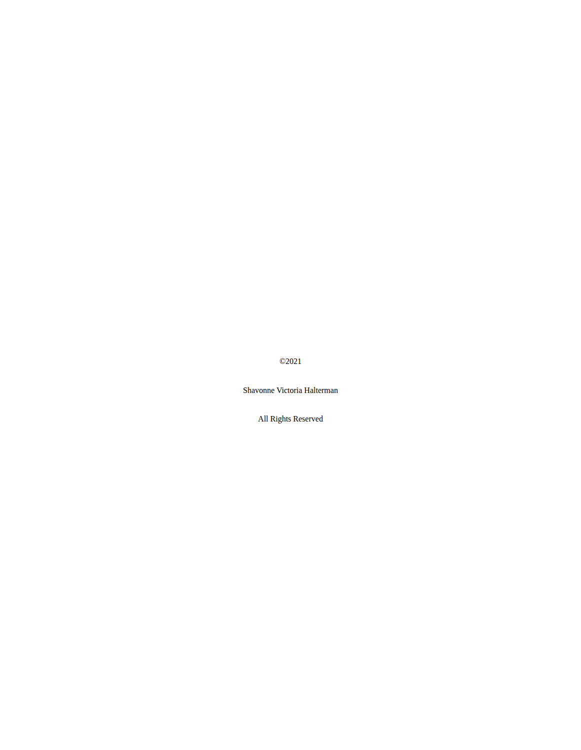©2021
Shavonne Victoria Halterman
All Rights Reserved